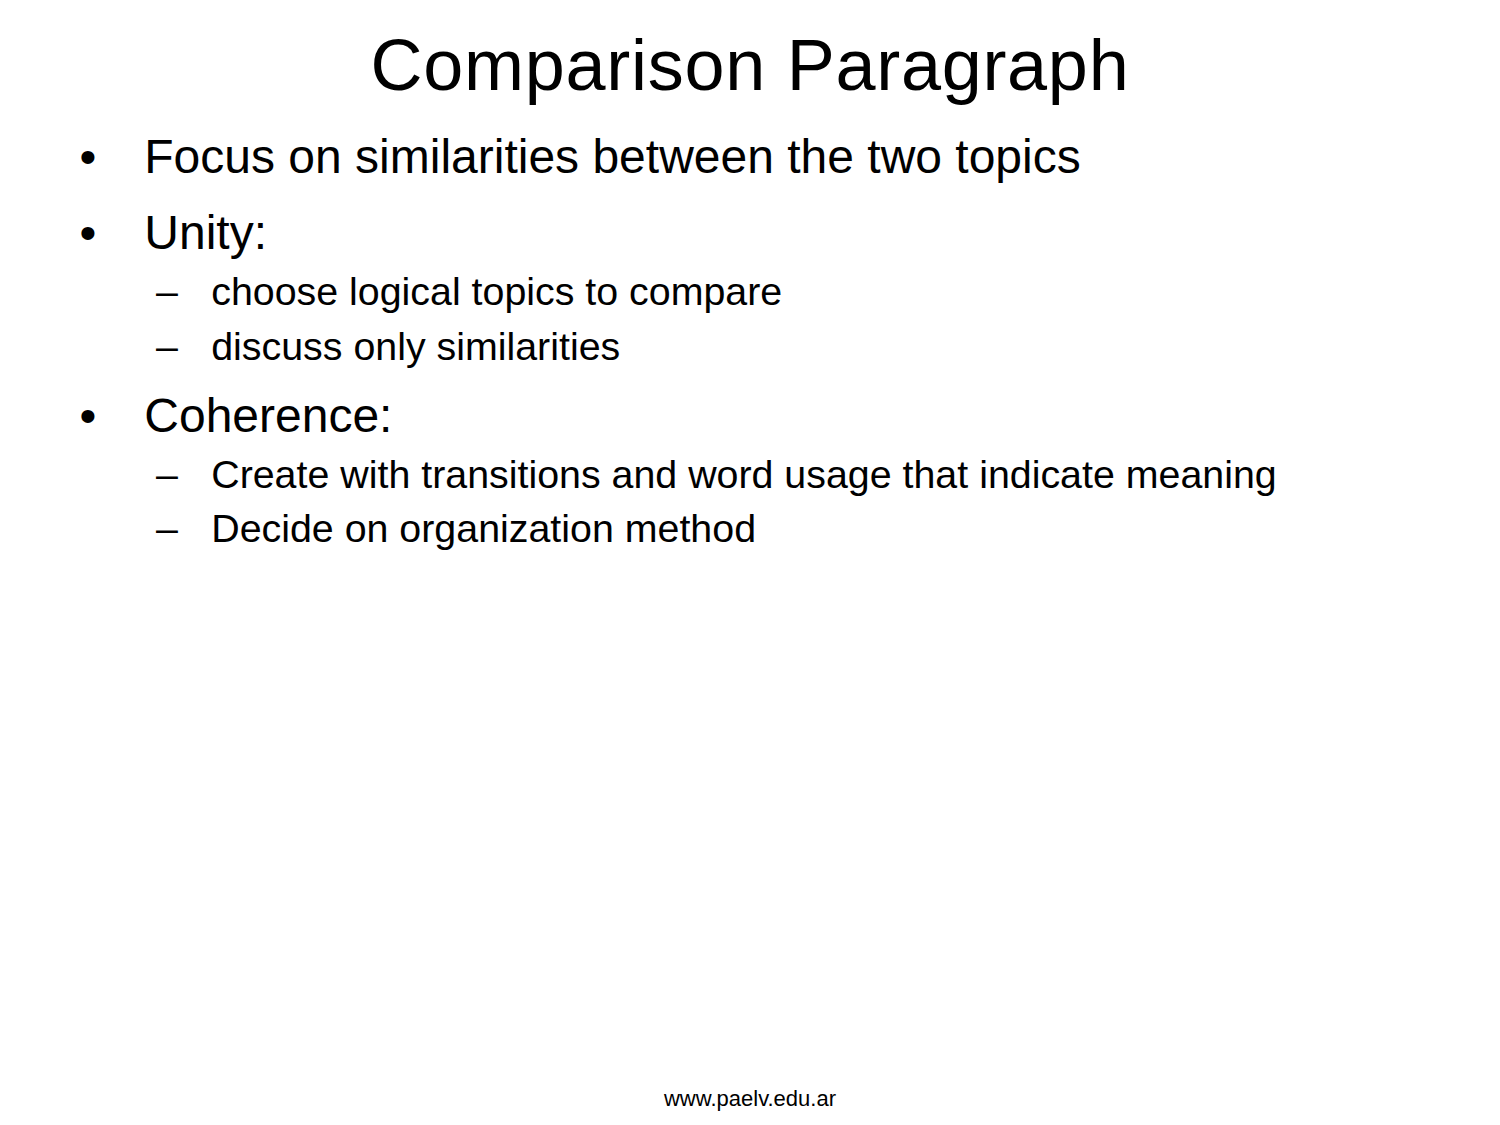Comparison Paragraph
Focus on similarities between the two topics
Unity:
choose logical topics to compare
discuss only similarities
Coherence:
Create with transitions and word usage that indicate meaning
Decide on organization method
www.paelv.edu.ar